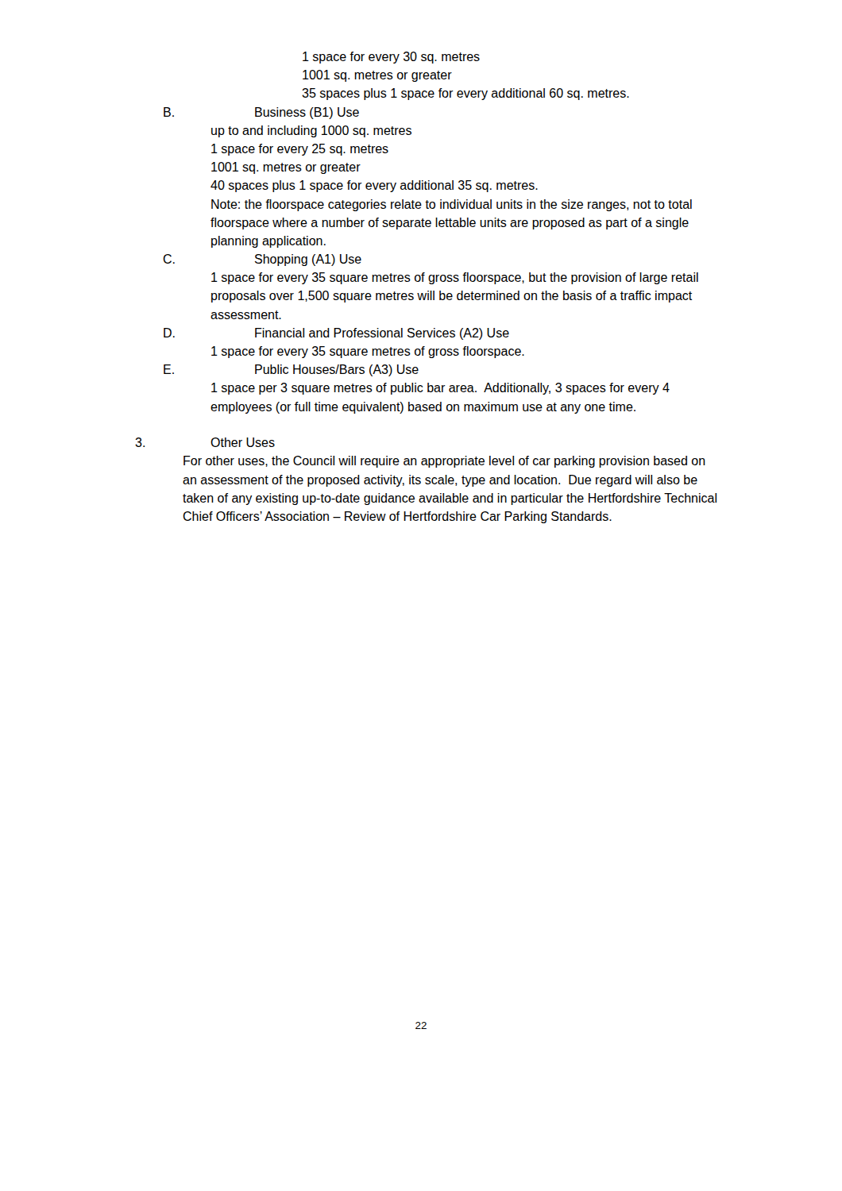1 space for every 30 sq. metres
1001 sq. metres or greater
35 spaces plus 1 space for every additional 60 sq. metres.
B.
Business (B1) Use
up to and including 1000 sq. metres
1 space for every 25 sq. metres
1001 sq. metres or greater
40 spaces plus 1 space for every additional 35 sq. metres.
Note: the floorspace categories relate to individual units in the size ranges, not to total floorspace where a number of separate lettable units are proposed as part of a single planning application.
C.
Shopping (A1) Use
1 space for every 35 square metres of gross floorspace, but the provision of large retail proposals over 1,500 square metres will be determined on the basis of a traffic impact assessment.
D.
Financial and Professional Services (A2) Use
1 space for every 35 square metres of gross floorspace.
E.
Public Houses/Bars (A3) Use
1 space per 3 square metres of public bar area. Additionally, 3 spaces for every 4 employees (or full time equivalent) based on maximum use at any one time.
3.
Other Uses
For other uses, the Council will require an appropriate level of car parking provision based on an assessment of the proposed activity, its scale, type and location. Due regard will also be taken of any existing up-to-date guidance available and in particular the Hertfordshire Technical Chief Officers’ Association – Review of Hertfordshire Car Parking Standards.
22